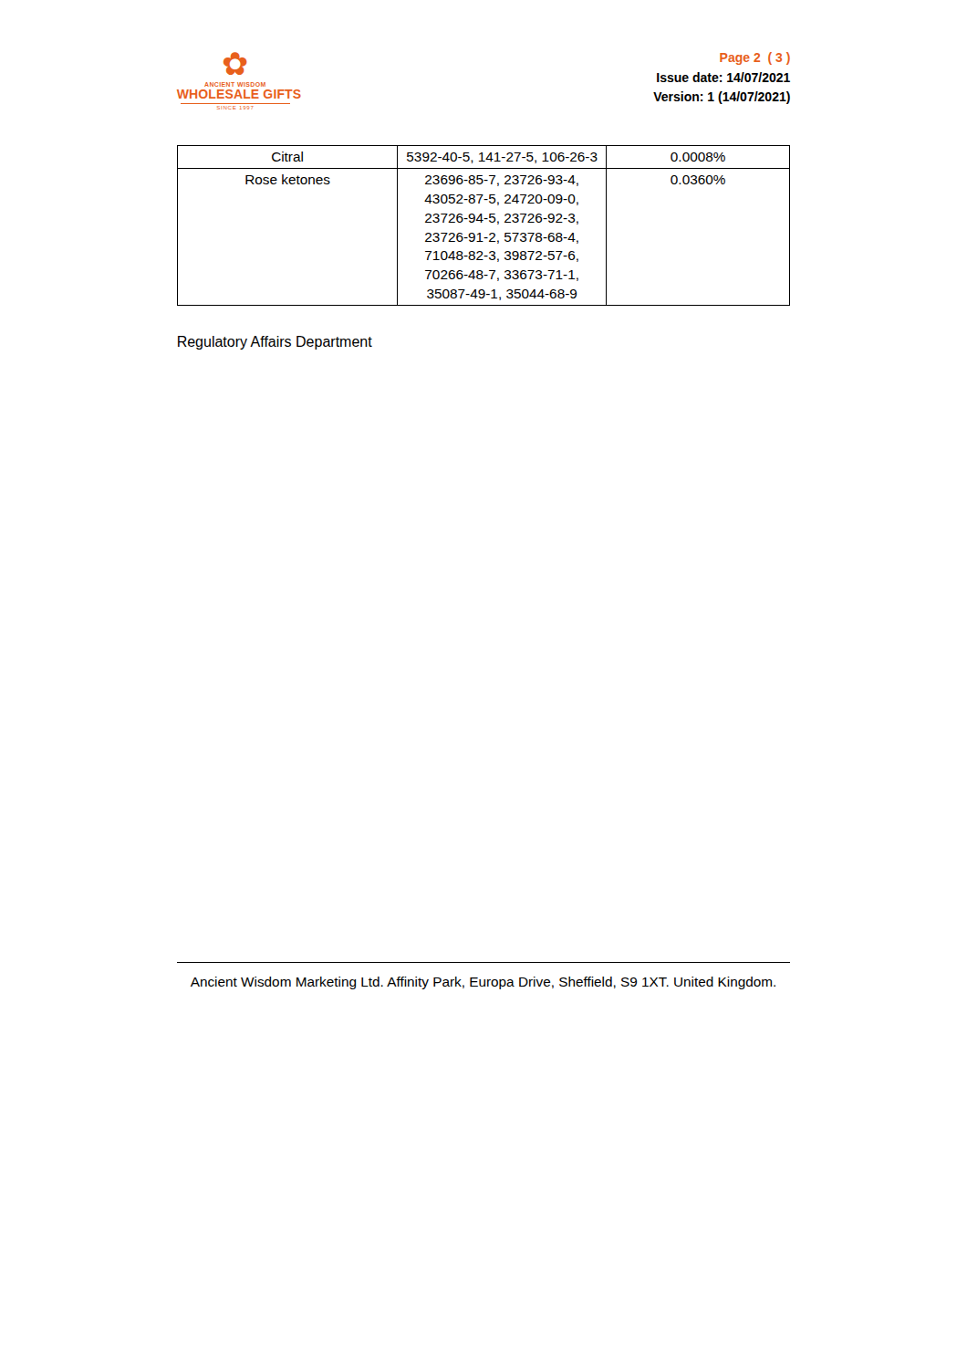✿
ANCIENT WISDOM
WHOLESALE GIFTS
SINCE 1997
Page 2 ( 3 )
Issue date: 14/07/2021
Version: 1 (14/07/2021)
| Citral | 5392-40-5, 141-27-5, 106-26-3 | 0.0008% |
| Rose ketones | 23696-85-7, 23726-93-4, 43052-87-5, 24720-09-0, 23726-94-5, 23726-92-3, 23726-91-2, 57378-68-4, 71048-82-3, 39872-57-6, 70266-48-7, 33673-71-1, 35087-49-1, 35044-68-9 | 0.0360% |
Regulatory Affairs Department
Ancient Wisdom Marketing Ltd. Affinity Park, Europa Drive, Sheffield, S9 1XT. United Kingdom.